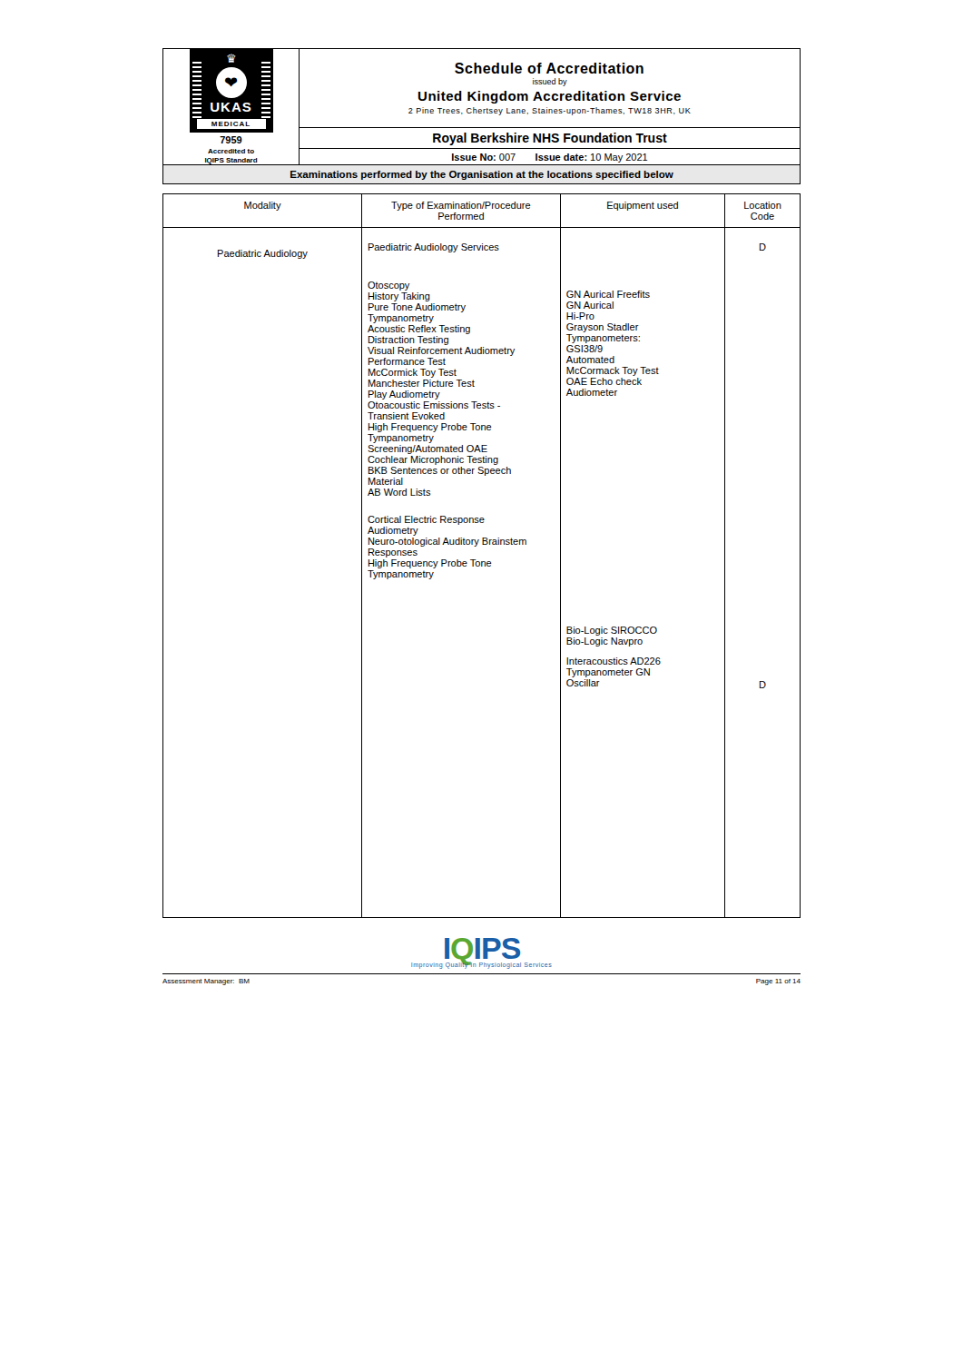| ♛ ❤ UKAS MEDICAL 7959 Accredited to IQIPS Standard | Schedule of Accreditation issued by United Kingdom Accreditation Service 2 Pine Trees, Chertsey Lane, Staines-upon-Thames, TW18 3HR, UK |
| Royal Berkshire NHS Foundation Trust |
| Issue No: 007 Issue date: 10 May 2021 |
Examinations performed by the Organisation at the locations specified below
| Modality | Type of Examination/Procedure Performed | Equipment used | Location Code |
| --- | --- | --- | --- |
| Paediatric Audiology | Paediatric Audiology Services Otoscopy History Taking Pure Tone Audiometry Tympanometry Acoustic Reflex Testing Distraction Testing Visual Reinforcement Audiometry Performance Test McCormick Toy Test Manchester Picture Test Play Audiometry Otoacoustic Emissions Tests - Transient Evoked High Frequency Probe Tone Tympanometry Screening/Automated OAE Cochlear Microphonic Testing BKB Sentences or other Speech Material AB Word Lists Cortical Electric Response Audiometry Neuro-otological Auditory Brainstem Responses High Frequency Probe Tone Tympanometry | GN Aurical Freefits GN Aurical Hi-Pro Grayson Stadler Tympanometers: GSI38/9 Automated McCormack Toy Test OAE Echo check Audiometer Bio-Logic SIROCCO Bio-Logic Navpro Interacoustics AD226 Tympanometer GN Oscillar | D D |
IQIPS
Improving Quality In Physiological Services
Assessment Manager: BM Page 11 of 14